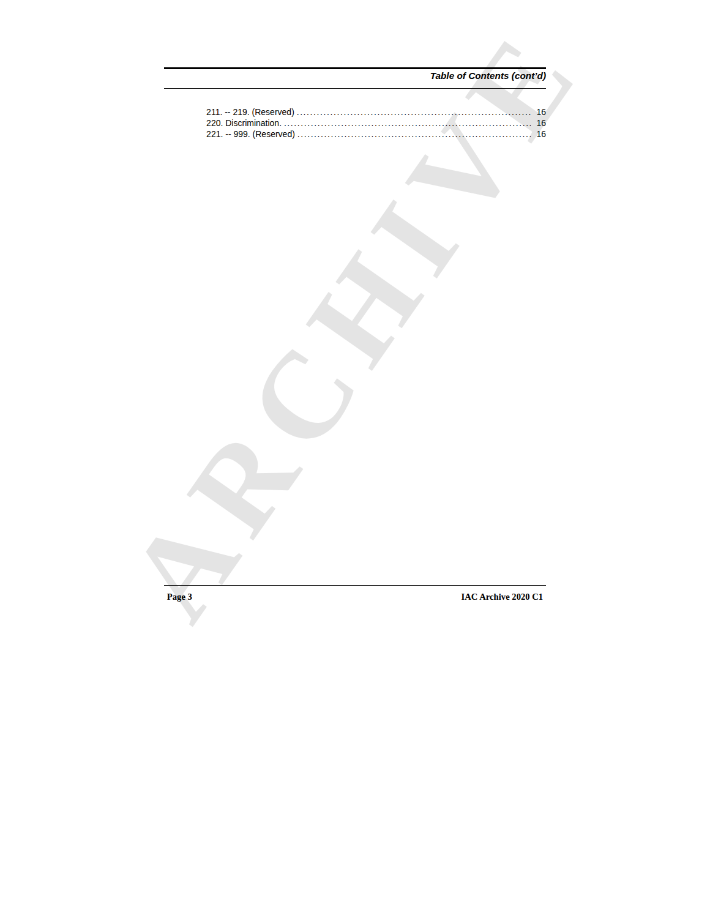ARCHIVE
Table of Contents (cont’d)
211. -- 219. (Reserved) .................................................................................................. 16
220. Discrimination. ....................................................................................................... 16
221. -- 999. (Reserved) .................................................................................................. 16
Page 3 IAC Archive 2020 C1